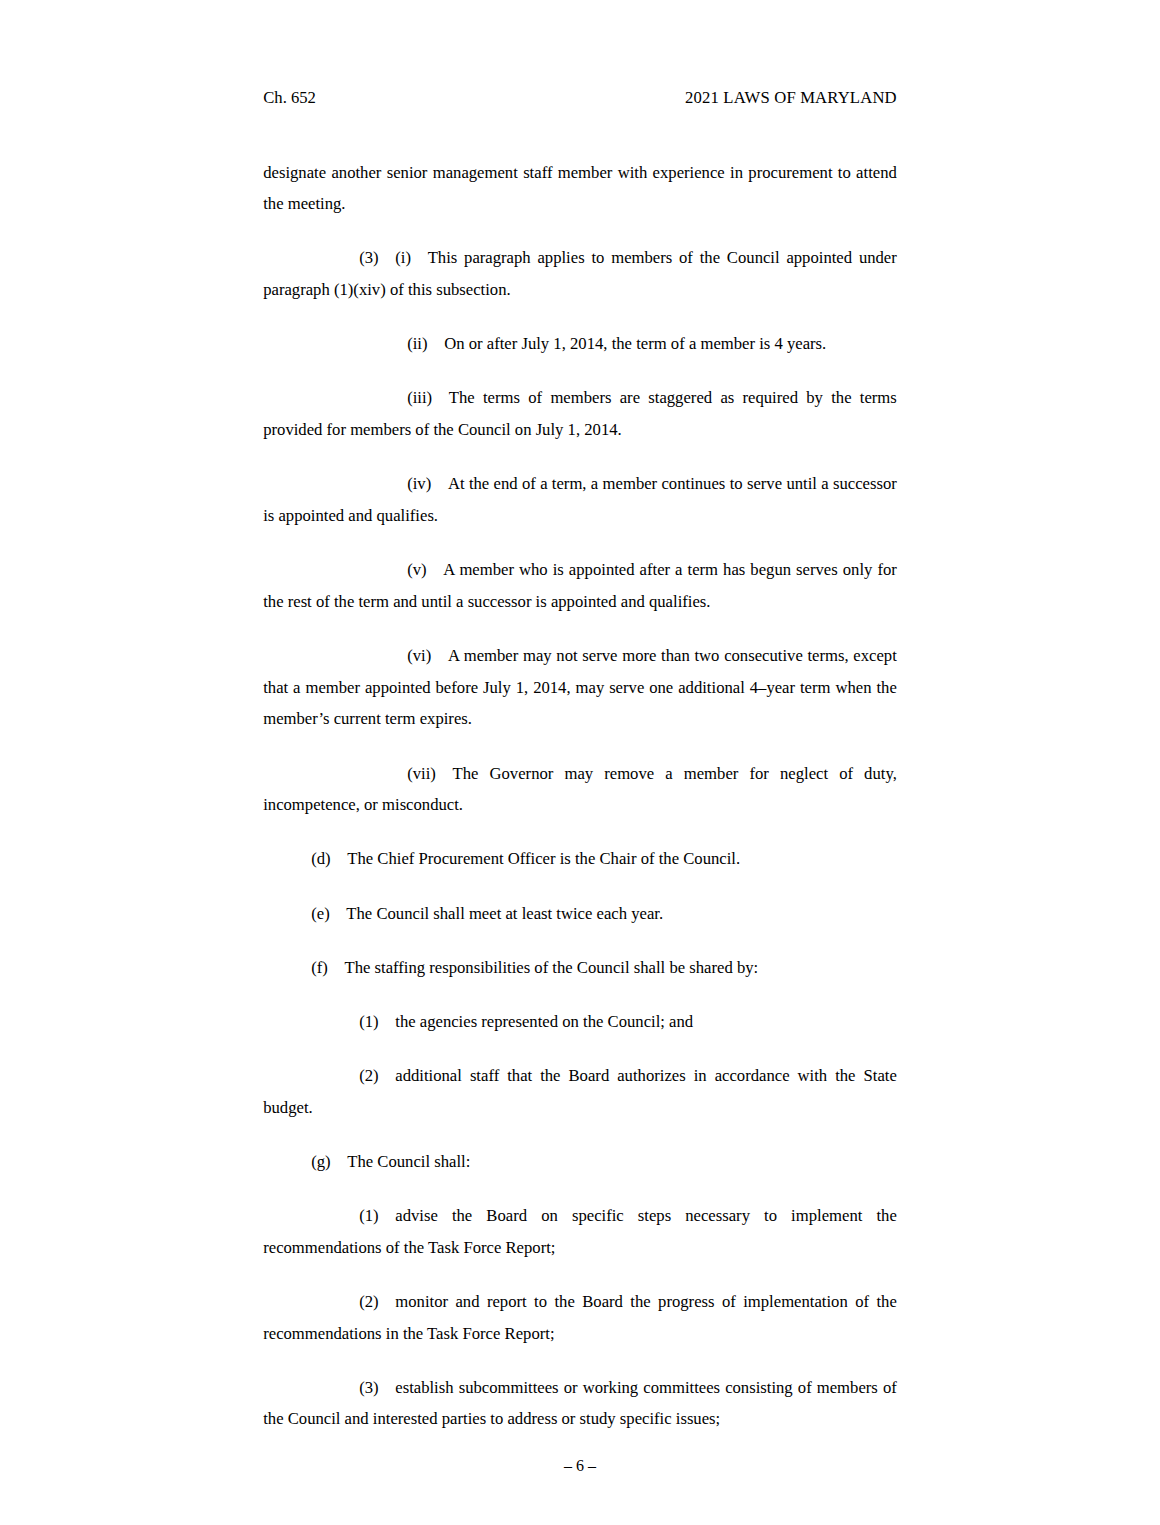Ch. 652
2021 LAWS OF MARYLAND
designate another senior management staff member with experience in procurement to attend the meeting.
(3) (i) This paragraph applies to members of the Council appointed under paragraph (1)(xiv) of this subsection.
(ii) On or after July 1, 2014, the term of a member is 4 years.
(iii) The terms of members are staggered as required by the terms provided for members of the Council on July 1, 2014.
(iv) At the end of a term, a member continues to serve until a successor is appointed and qualifies.
(v) A member who is appointed after a term has begun serves only for the rest of the term and until a successor is appointed and qualifies.
(vi) A member may not serve more than two consecutive terms, except that a member appointed before July 1, 2014, may serve one additional 4–year term when the member’s current term expires.
(vii) The Governor may remove a member for neglect of duty, incompetence, or misconduct.
(d) The Chief Procurement Officer is the Chair of the Council.
(e) The Council shall meet at least twice each year.
(f) The staffing responsibilities of the Council shall be shared by:
(1) the agencies represented on the Council; and
(2) additional staff that the Board authorizes in accordance with the State budget.
(g) The Council shall:
(1) advise the Board on specific steps necessary to implement the recommendations of the Task Force Report;
(2) monitor and report to the Board the progress of implementation of the recommendations in the Task Force Report;
(3) establish subcommittees or working committees consisting of members of the Council and interested parties to address or study specific issues;
– 6 –